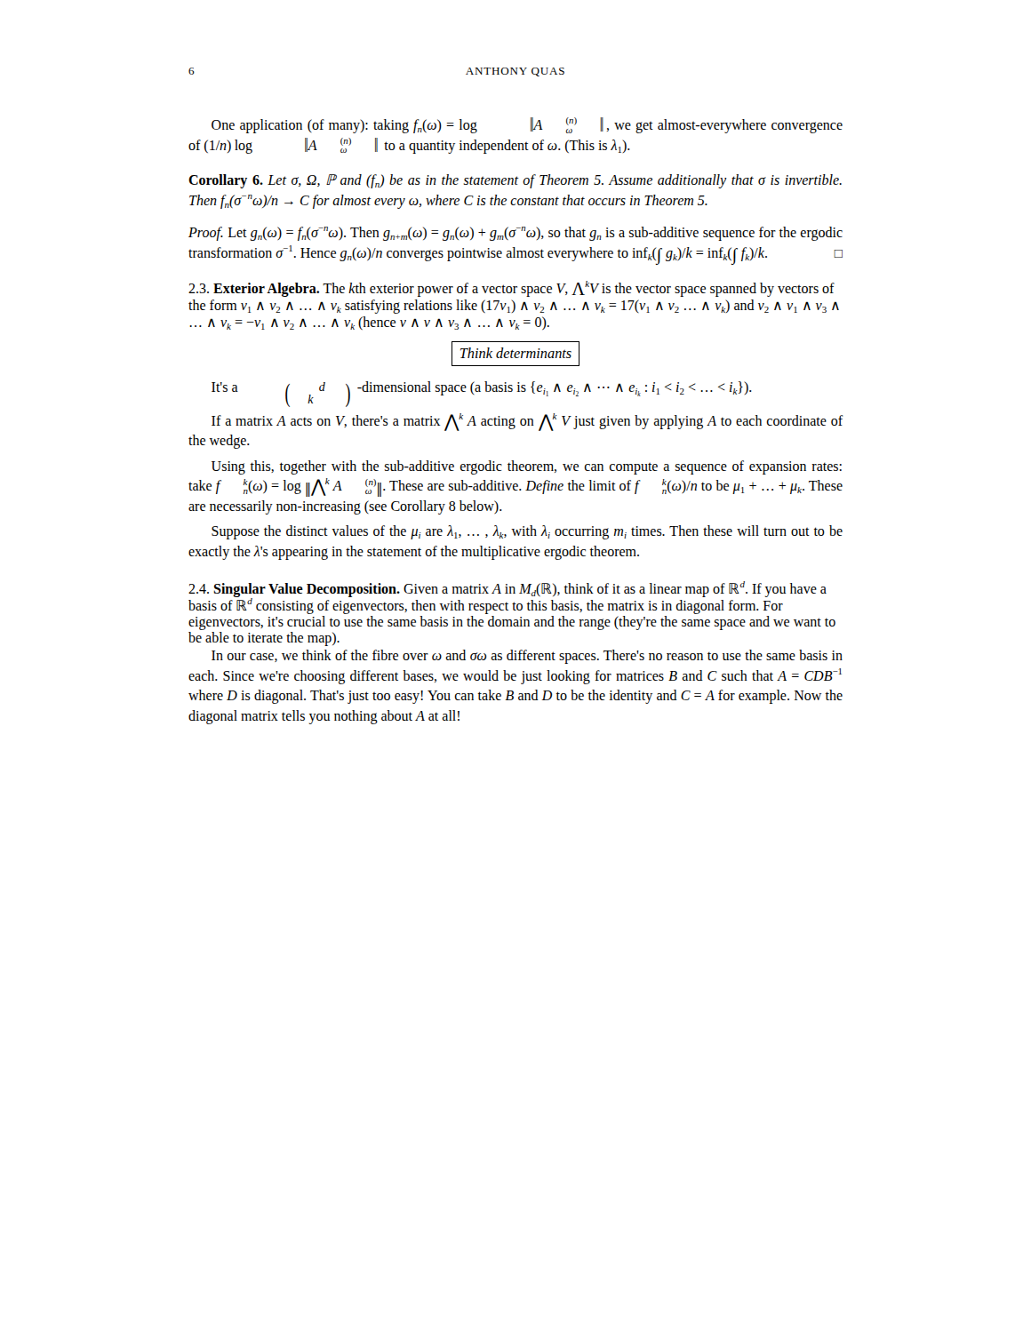6
ANTHONY QUAS
One application (of many): taking fn(ω) = log ‖A(n) ω‖, we get almost-everywhere convergence of (1/n) log ‖A(n) ω‖ to a quantity independent of ω. (This is λ1).
Corollary 6. Let σ, Ω, ℙ and (fn) be as in the statement of Theorem 5. Assume additionally that σ is invertible. Then fn(σ−nω)/n → C for almost every ω, where C is the constant that occurs in Theorem 5.
Proof. Let gn(ω) = fn(σ−nω). Then gn+m(ω) = gn(ω) + gm(σ−nω), so that gn is a sub-additive sequence for the ergodic transformation σ−1. Hence gn(ω)/n converges pointwise almost everywhere to infk(∫ gk)/k = infk(∫ fk)/k.
2.3. Exterior Algebra. The kth exterior power of a vector space V, ΛkV is the vector space spanned by vectors of the form v1 ∧ v2 ∧ … ∧ vk satisfying relations like (17v1) ∧ v2 ∧ … ∧ vk = 17(v1 ∧ v2 … ∧ vk) and v2 ∧ v1 ∧ v3 ∧ … ∧ vk = −v1 ∧ v2 ∧ … ∧ vk (hence v ∧ v ∧ v3 ∧ … ∧ vk = 0).
Think determinants
It's a (d
k)-dimensional space (a basis is {ei1 ∧ ei2 ∧ ⋯ ∧ eik : i1 < i2 < … < ik}).
If a matrix A acts on V, there's a matrix ⋀k A acting on ⋀k V just given by applying A to each coordinate of the wedge.
Using this, together with the sub-additive ergodic theorem, we can compute a sequence of expansion rates: take fkn(ω) = log ‖⋀k A(n) ω‖. These are sub-additive. Define the limit of fkn(ω)/n to be μ1 + … + μk. These are necessarily non-increasing (see Corollary 8 below).
Suppose the distinct values of the μi are λ1, … , λk, with λi occurring mi times. Then these will turn out to be exactly the λ's appearing in the statement of the multiplicative ergodic theorem.
2.4. Singular Value Decomposition. Given a matrix A in Md(ℝ), think of it as a linear map of ℝd. If you have a basis of ℝd consisting of eigenvectors, then with respect to this basis, the matrix is in diagonal form. For eigenvectors, it's crucial to use the same basis in the domain and the range (they're the same space and we want to be able to iterate the map).
In our case, we think of the fibre over ω and σω as different spaces. There's no reason to use the same basis in each. Since we're choosing different bases, we would be just looking for matrices B and C such that A = CDB−1 where D is diagonal. That's just too easy! You can take B and D to be the identity and C = A for example. Now the diagonal matrix tells you nothing about A at all!